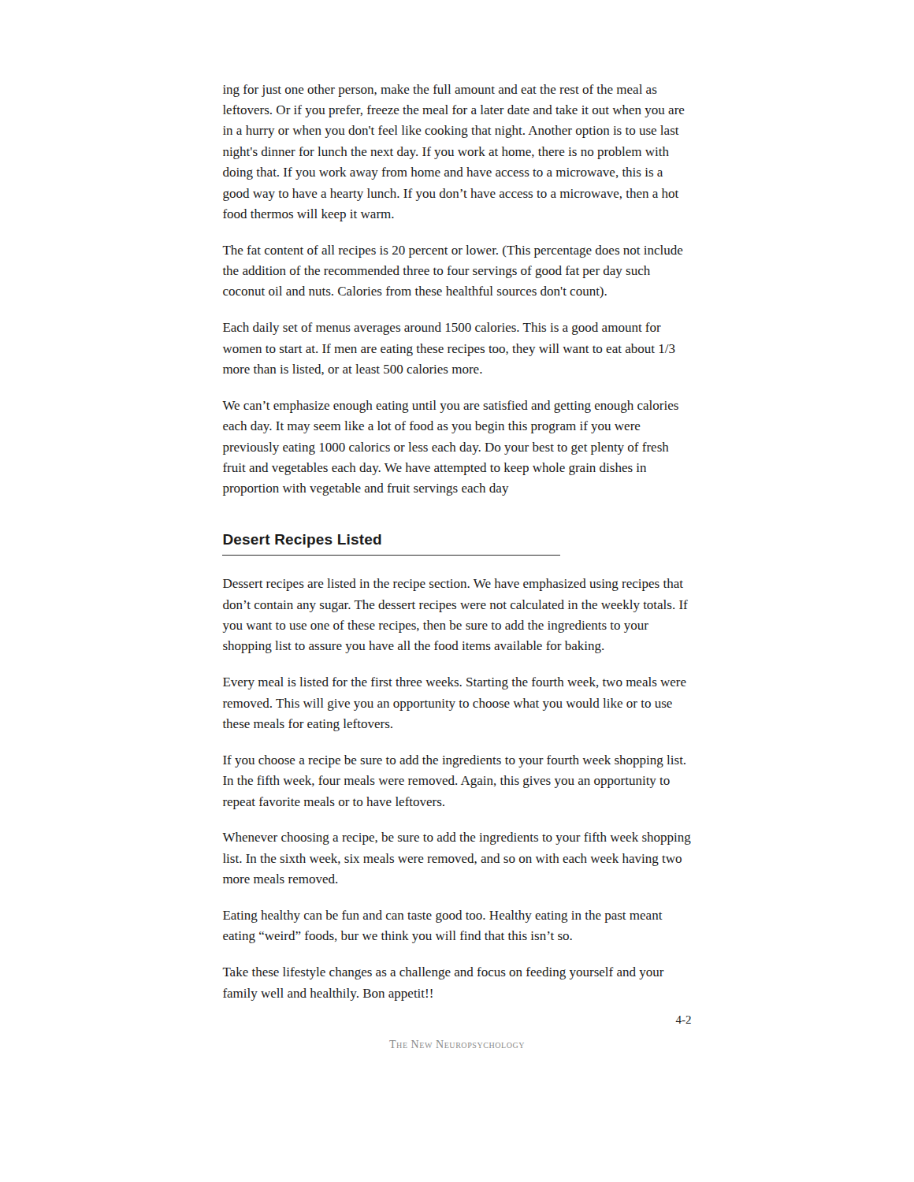ing for just one other person, make the full amount and eat the rest of the meal as leftovers. Or if you prefer, freeze the meal for a later date and take it out when you are in a hurry or when you don't feel like cooking that night. Another option is to use last night's dinner for lunch the next day. If you work at home, there is no problem with doing that. If you work away from home and have access to a microwave, this is a good way to have a hearty lunch. If you don’t have access to a microwave, then a hot food thermos will keep it warm.
The fat content of all recipes is 20 percent or lower. (This percentage does not include the addition of the recommended three to four servings of good fat per day such coconut oil and nuts. Calories from these healthful sources don't count).
Each daily set of menus averages around 1500 calories. This is a good amount for women to start at. If men are eating these recipes too, they will want to eat about 1/3 more than is listed, or at least 500 calories more.
We can’t emphasize enough eating until you are satisfied and getting enough calories each day. It may seem like a lot of food as you begin this program if you were previously eating 1000 calorics or less each day. Do your best to get plenty of fresh fruit and vegetables each day. We have attempted to keep whole grain dishes in proportion with vegetable and fruit servings each day
Desert Recipes Listed
Dessert recipes are listed in the recipe section. We have emphasized using recipes that don’t contain any sugar. The dessert recipes were not calculated in the weekly totals. If you want to use one of these recipes, then be sure to add the ingredients to your shopping list to assure you have all the food items available for baking.
Every meal is listed for the first three weeks. Starting the fourth week, two meals were removed. This will give you an opportunity to choose what you would like or to use these meals for eating leftovers.
If you choose a recipe be sure to add the ingredients to your fourth week shopping list. In the fifth week, four meals were removed. Again, this gives you an opportunity to repeat favorite meals or to have leftovers.
Whenever choosing a recipe, be sure to add the ingredients to your fifth week shopping list. In the sixth week, six meals were removed, and so on with each week having two more meals removed.
Eating healthy can be fun and can taste good too. Healthy eating in the past meant eating “weird” foods, bur we think you will find that this isn’t so.
Take these lifestyle changes as a challenge and focus on feeding yourself and your family well and healthily. Bon appetit!!
4-2
The New Neuropsychology